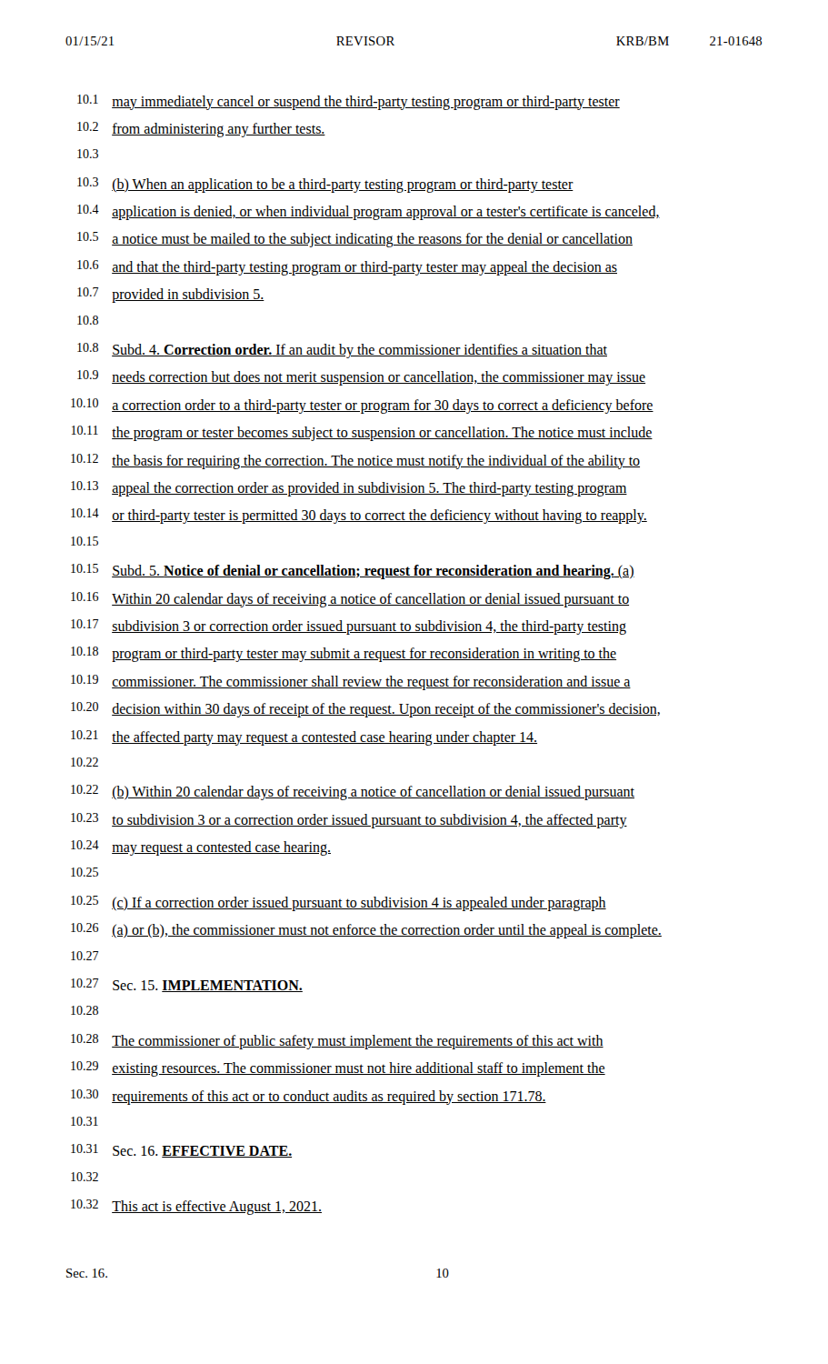01/15/21 REVISOR KRB/BM 21-01648
may immediately cancel or suspend the third-party testing program or third-party tester
from administering any further tests.
(b) When an application to be a third-party testing program or third-party tester
application is denied, or when individual program approval or a tester's certificate is canceled,
a notice must be mailed to the subject indicating the reasons for the denial or cancellation
and that the third-party testing program or third-party tester may appeal the decision as
provided in subdivision 5.
Subd. 4. Correction order. If an audit by the commissioner identifies a situation that
needs correction but does not merit suspension or cancellation, the commissioner may issue
a correction order to a third-party tester or program for 30 days to correct a deficiency before
the program or tester becomes subject to suspension or cancellation. The notice must include
the basis for requiring the correction. The notice must notify the individual of the ability to
appeal the correction order as provided in subdivision 5. The third-party testing program
or third-party tester is permitted 30 days to correct the deficiency without having to reapply.
Subd. 5. Notice of denial or cancellation; request for reconsideration and hearing. (a)
Within 20 calendar days of receiving a notice of cancellation or denial issued pursuant to
subdivision 3 or correction order issued pursuant to subdivision 4, the third-party testing
program or third-party tester may submit a request for reconsideration in writing to the
commissioner. The commissioner shall review the request for reconsideration and issue a
decision within 30 days of receipt of the request. Upon receipt of the commissioner's decision,
the affected party may request a contested case hearing under chapter 14.
(b) Within 20 calendar days of receiving a notice of cancellation or denial issued pursuant
to subdivision 3 or a correction order issued pursuant to subdivision 4, the affected party
may request a contested case hearing.
(c) If a correction order issued pursuant to subdivision 4 is appealed under paragraph
(a) or (b), the commissioner must not enforce the correction order until the appeal is complete.
Sec. 15. IMPLEMENTATION.
The commissioner of public safety must implement the requirements of this act with
existing resources. The commissioner must not hire additional staff to implement the
requirements of this act or to conduct audits as required by section 171.78.
Sec. 16. EFFECTIVE DATE.
This act is effective August 1, 2021.
Sec. 16. 10